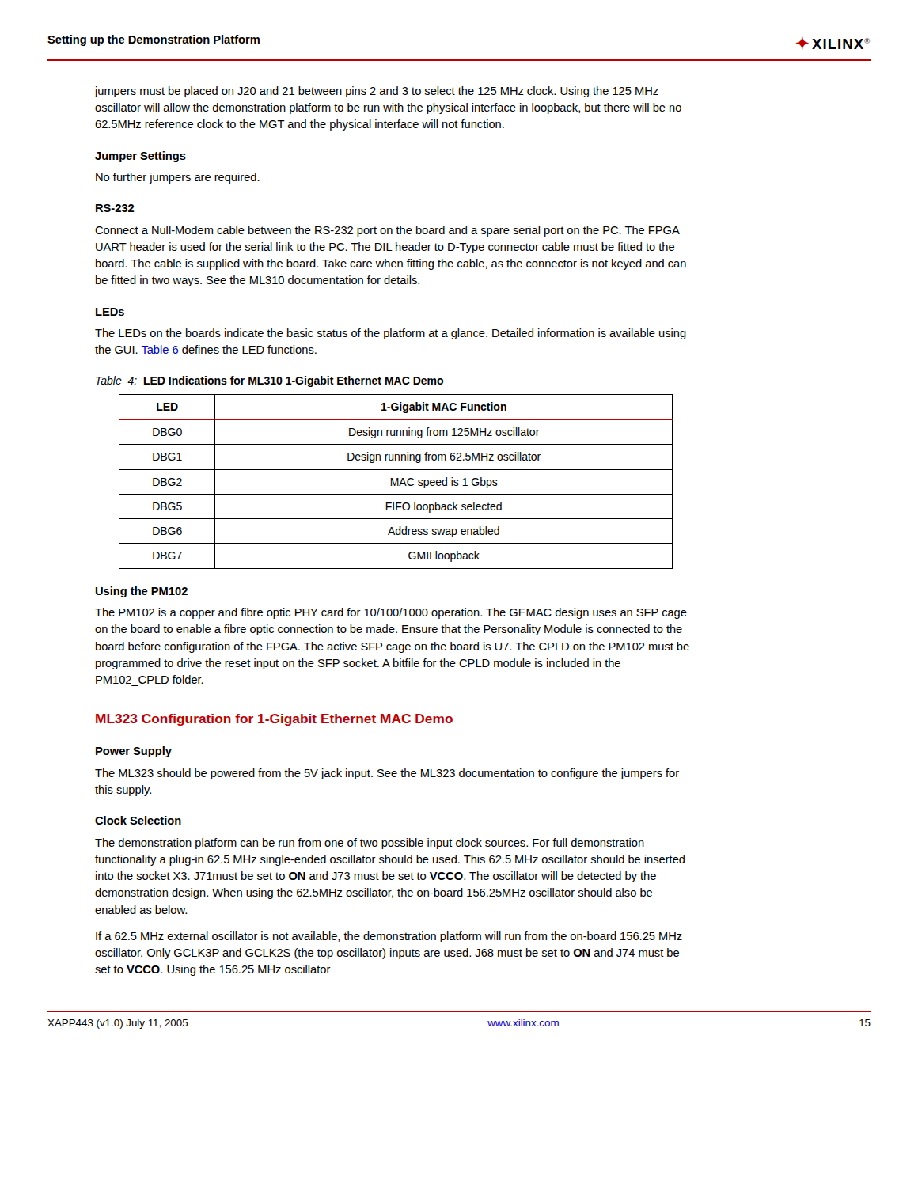Setting up the Demonstration Platform
✦XILINX®
jumpers must be placed on J20 and 21 between pins 2 and 3 to select the 125 MHz clock. Using the 125 MHz oscillator will allow the demonstration platform to be run with the physical interface in loopback, but there will be no 62.5MHz reference clock to the MGT and the physical interface will not function.
Jumper Settings
No further jumpers are required.
RS-232
Connect a Null-Modem cable between the RS-232 port on the board and a spare serial port on the PC. The FPGA UART header is used for the serial link to the PC. The DIL header to D-Type connector cable must be fitted to the board. The cable is supplied with the board. Take care when fitting the cable, as the connector is not keyed and can be fitted in two ways. See the ML310 documentation for details.
LEDs
The LEDs on the boards indicate the basic status of the platform at a glance. Detailed information is available using the GUI. Table 6 defines the LED functions.
Table 4: LED Indications for ML310 1-Gigabit Ethernet MAC Demo
| LED | 1-Gigabit MAC Function |
| --- | --- |
| DBG0 | Design running from 125MHz oscillator |
| DBG1 | Design running from 62.5MHz oscillator |
| DBG2 | MAC speed is 1 Gbps |
| DBG5 | FIFO loopback selected |
| DBG6 | Address swap enabled |
| DBG7 | GMII loopback |
Using the PM102
The PM102 is a copper and fibre optic PHY card for 10/100/1000 operation. The GEMAC design uses an SFP cage on the board to enable a fibre optic connection to be made. Ensure that the Personality Module is connected to the board before configuration of the FPGA. The active SFP cage on the board is U7. The CPLD on the PM102 must be programmed to drive the reset input on the SFP socket. A bitfile for the CPLD module is included in the PM102_CPLD folder.
ML323 Configuration for 1-Gigabit Ethernet MAC Demo
Power Supply
The ML323 should be powered from the 5V jack input. See the ML323 documentation to configure the jumpers for this supply.
Clock Selection
The demonstration platform can be run from one of two possible input clock sources. For full demonstration functionality a plug-in 62.5 MHz single-ended oscillator should be used. This 62.5 MHz oscillator should be inserted into the socket X3. J71must be set to ON and J73 must be set to VCCO. The oscillator will be detected by the demonstration design. When using the 62.5MHz oscillator, the on-board 156.25MHz oscillator should also be enabled as below.
If a 62.5 MHz external oscillator is not available, the demonstration platform will run from the on-board 156.25 MHz oscillator. Only GCLK3P and GCLK2S (the top oscillator) inputs are used. J68 must be set to ON and J74 must be set to VCCO. Using the 156.25 MHz oscillator
XAPP443 (v1.0) July 11, 2005
www.xilinx.com
15